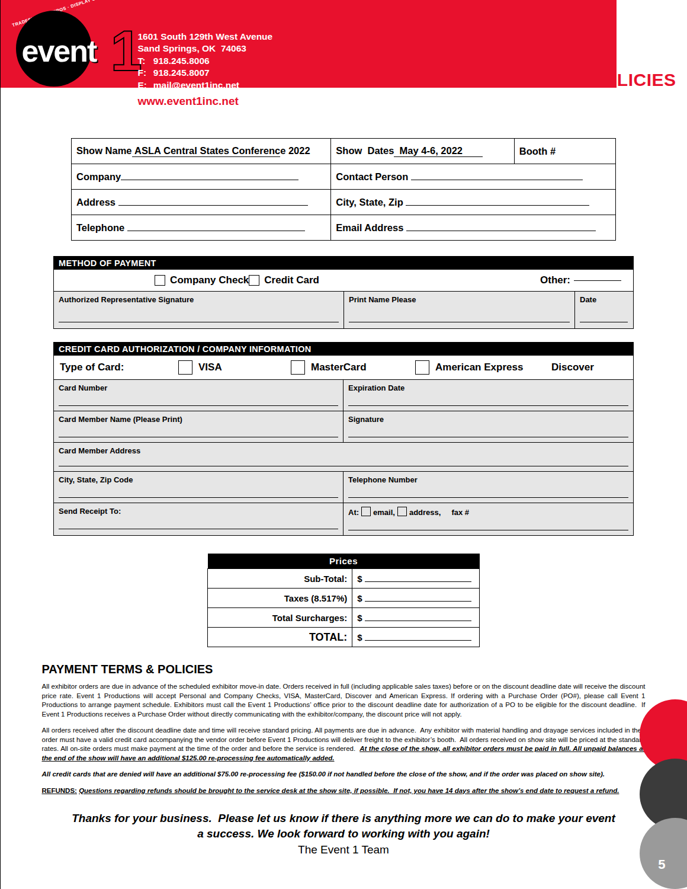TRADESHOWS · EXPOS · DISPLAY SALES · SPECIAL EVENTS
event
1
1601 South 129th West Avenue
Sand Springs, OK 74063
T: 918.245.8006
F: 918.245.8007
E: mail@event1inc.net
www.event1inc.net
PAYMENT TERMS & POLICIES
| Show Name ASLA Central States Conference 2022 | Show Dates May 4-6, 2022 | Booth # |
| Company | Contact Person |
| Address | City, State, Zip |
| Telephone | Email Address |
METHOD OF PAYMENT
Company Check
Credit Card
Other:
Authorized Representative Signature
Print Name Please
Date
CREDIT CARD AUTHORIZATION / COMPANY INFORMATION
Type of Card:
VISA
MasterCard
American Express
Discover
Card Number
Expiration Date
Card Member Name (Please Print)
Signature
Card Member Address
City, State, Zip Code
Telephone Number
Send Receipt To:
At: email, address, fax #
| Prices |
| --- |
| Sub-Total: | $ |
| Taxes (8.517%) | $ |
| Total Surcharges: | $ |
| TOTAL: | $ |
PAYMENT TERMS & POLICIES
All exhibitor orders are due in advance of the scheduled exhibitor move-in date. Orders received in full (including applicable sales taxes) before or on the discount deadline date will receive the discount price rate. Event 1 Productions will accept Personal and Company Checks, VISA, MasterCard, Discover and American Express. If ordering with a Purchase Order (PO#), please call Event 1 Productions to arrange payment schedule. Exhibitors must call the Event 1 Productions’ office prior to the discount deadline date for authorization of a PO to be eligible for the discount deadline. If Event 1 Productions receives a Purchase Order without directly communicating with the exhibitor/company, the discount price will not apply.
All orders received after the discount deadline date and time will receive standard pricing. All payments are due in advance. Any exhibitor with material handling and drayage services included in their order must have a valid credit card accompanying the vendor order before Event 1 Productions will deliver freight to the exhibitor’s booth. All orders received on show site will be priced at the standard rates. All on-site orders must make payment at the time of the order and before the service is rendered. At the close of the show, all exhibitor orders must be paid in full. All unpaid balances at the end of the show will have an additional $125.00 re-processing fee automatically added.
All credit cards that are denied will have an additional $75.00 re-processing fee ($150.00 if not handled before the close of the show, and if the order was placed on show site).
REFUNDS: Questions regarding refunds should be brought to the service desk at the show site, if possible. If not, you have 14 days after the show’s end date to request a refund.
Thanks for your business. Please let us know if there is anything more we can do to make your event
a success. We look forward to working with you again!
The Event 1 Team
5